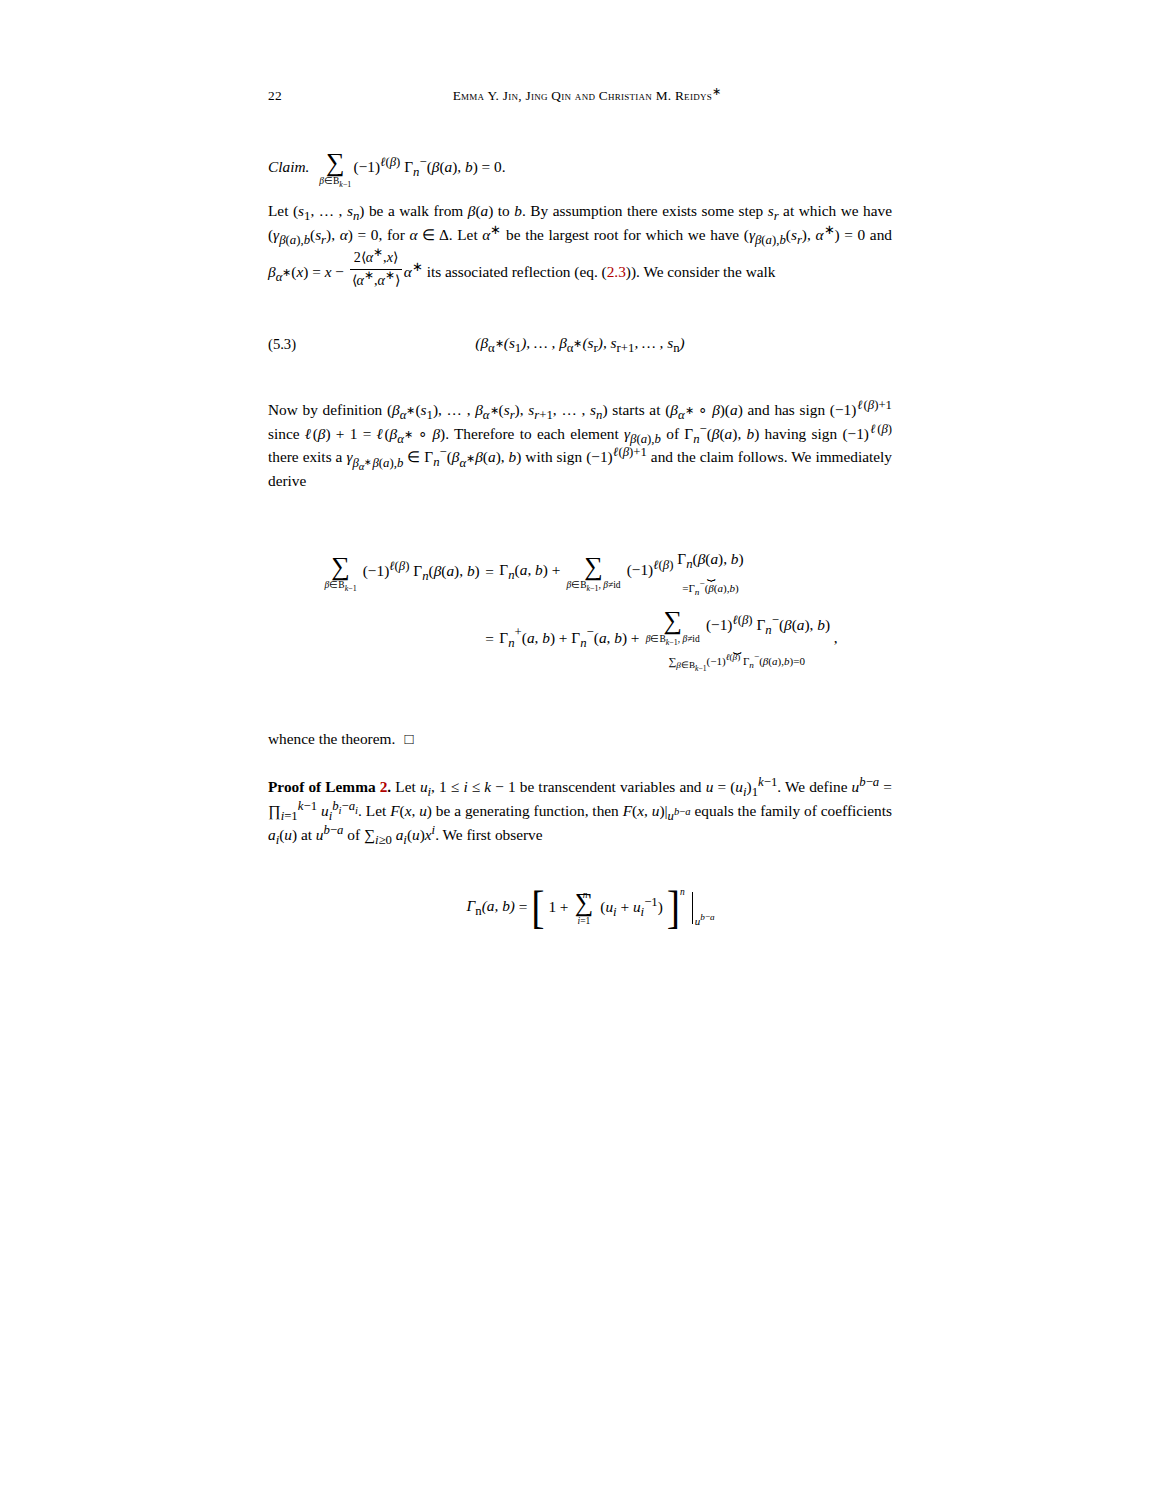22 Emma Y. Jin, Jing Qin and Christian M. Reidys∗
Claim. ∑β∈Bk−1(−1)ℓ(β) Γn−(β(a), b) = 0.
Let (s1, … , sn) be a walk from β(a) to b. By assumption there exists some step sr at which we have (γβ(a),b(sr), α) = 0, for α ∈ Δ. Let α∗ be the largest root for which we have (γβ(a),b(sr), α∗) = 0 and βα∗(x) = x − 2⟨α∗,x⟩⟨α∗,α∗⟩α∗ its associated reflection (eq. (2.3)). We consider the walk
(5.3) (βα∗(s1), … , βα∗(sr), sr+1, … , sn)
Now by definition (βα∗(s1), … , βα∗(sr), sr+1, … , sn) starts at (βα∗ ∘ β)(a) and has sign (−1)ℓ(β)+1 since ℓ(β) + 1 = ℓ(βα∗ ∘ β). Therefore to each element γβ(a),b of Γn−(β(a), b) having sign (−1)ℓ(β) there exits a γβα∗β(a),b ∈ Γn−(βα∗β(a), b) with sign (−1)ℓ(β)+1 and the claim follows. We immediately derive
| ∑ β ∈B k −1 (−1) ℓ ( β ) Γ n ( β ( a ), b ) | = | Γ n ( a , b ) + ∑ β ∈B k −1 , β ≠ id (−1) ℓ ( β ) Γ n ( β ( a ), b ) ⏟ =Γ n − ( β ( a ), b ) |
| | = | Γ n + ( a , b ) + Γ n − ( a , b ) + ∑ β ∈B k −1 , β ≠ id (−1) ℓ ( β ) Γ n − ( β ( a ), b ) ⏟ ∑ β ∈B k −1 (−1) ℓ ( β ) Γ n − ( β ( a ), b )=0 , |
whence the theorem. □
Proof of Lemma 2. Let ui, 1 ≤ i ≤ k − 1 be transcendent variables and u = (ui)1k−1. We define ub−a = ∏i=1k−1 uibi−ai. Let F(x, u) be a generating function, then F(x, u)|ub−a equals the family of coefficients ai(u) at ub−a of ∑i≥0 ai(u)xi. We first observe
Γn(a, b) = [ 1 + ∑i=1 n(ui + ui−1) ]n ub−a